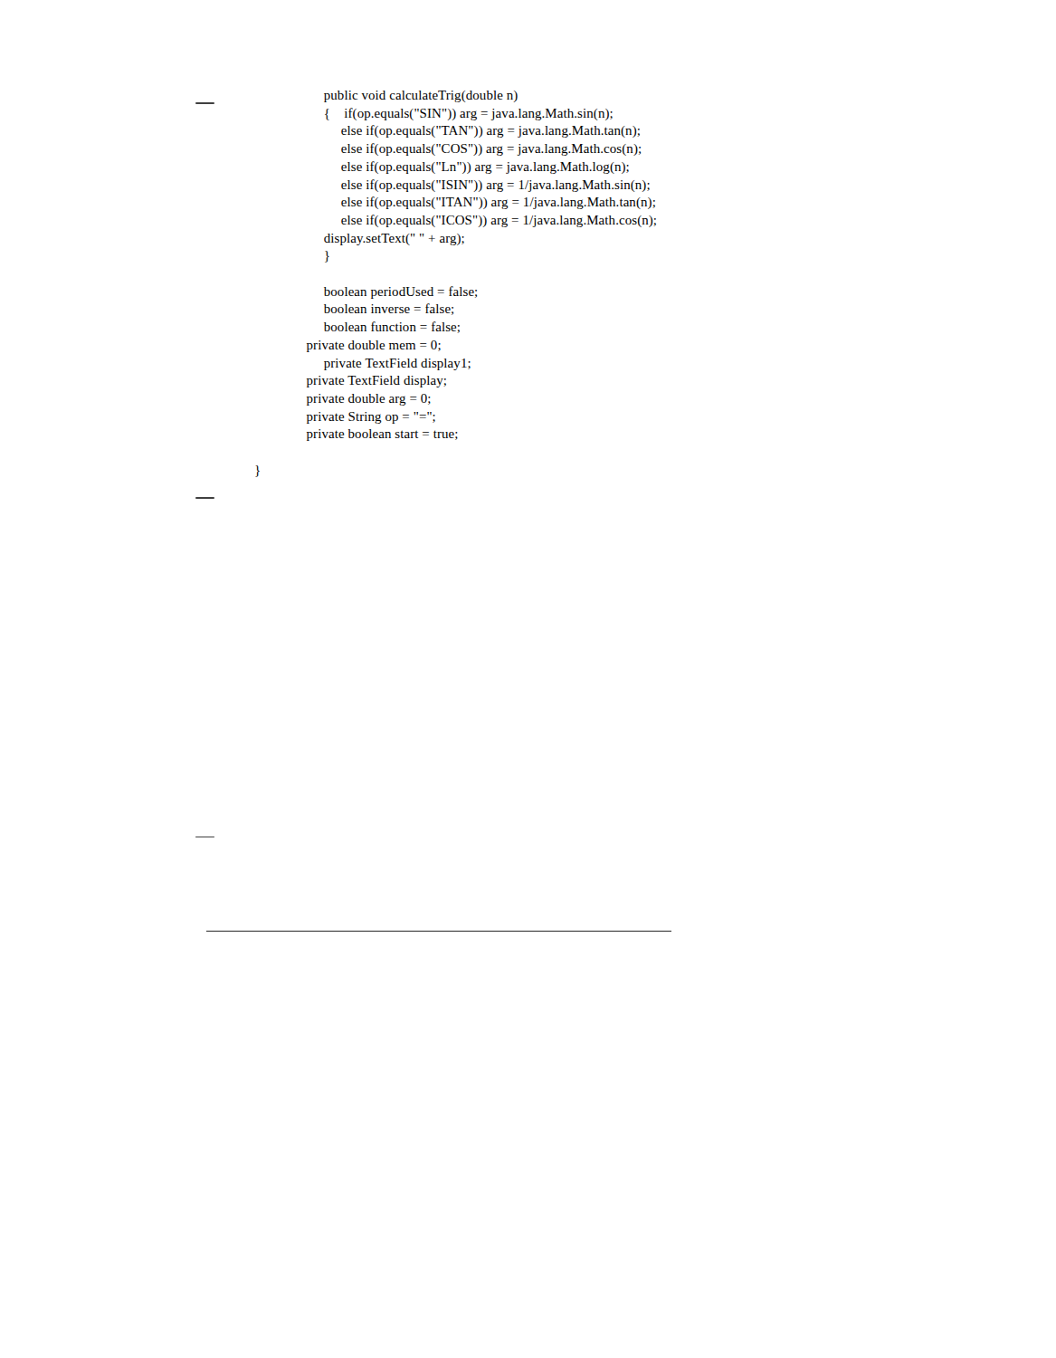public void calculateTrig(double n)
                    {    if(op.equals("SIN")) arg = java.lang.Math.sin(n);
                         else if(op.equals("TAN")) arg = java.lang.Math.tan(n);
                         else if(op.equals("COS")) arg = java.lang.Math.cos(n);
                         else if(op.equals("Ln")) arg = java.lang.Math.log(n);
                         else if(op.equals("ISIN")) arg = 1/java.lang.Math.sin(n);
                         else if(op.equals("ITAN")) arg = 1/java.lang.Math.tan(n);
                         else if(op.equals("ICOS")) arg = 1/java.lang.Math.cos(n);
                    display.setText(" " + arg);
                    }

                    boolean periodUsed = false;
                    boolean inverse = false;
                    boolean function = false;
               private double mem = 0;
                    private TextField display1;
               private TextField display;
               private double arg = 0;
               private String op = "=";
               private boolean start = true;

}